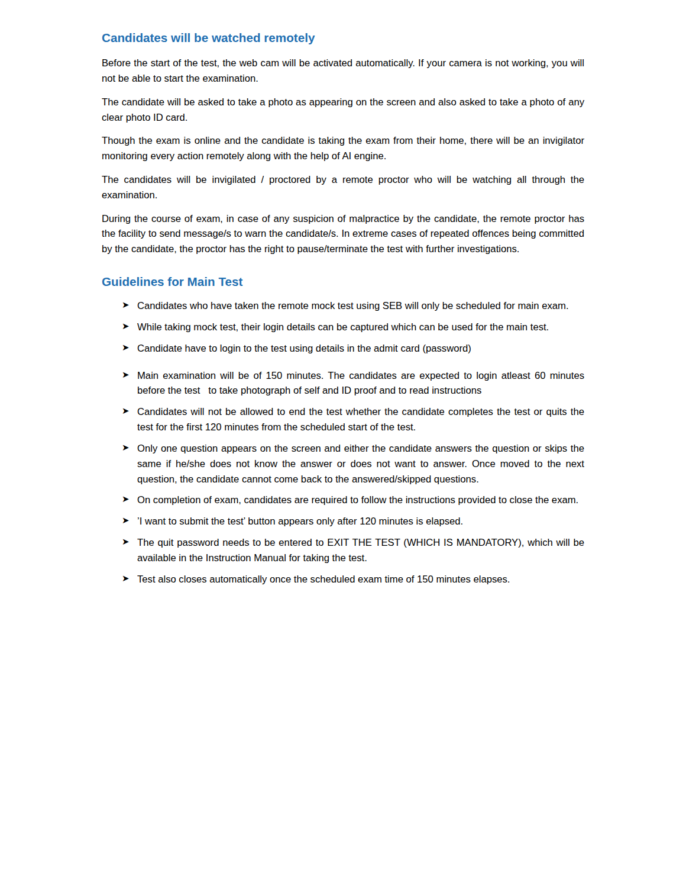Candidates will be watched remotely
Before the start of the test, the web cam will be activated automatically. If your camera is not working, you will not be able to start the examination.
The candidate will be asked to take a photo as appearing on the screen and also asked to take a photo of any clear photo ID card.
Though the exam is online and the candidate is taking the exam from their home, there will be an invigilator monitoring every action remotely along with the help of AI engine.
The candidates will be invigilated / proctored by a remote proctor who will be watching all through the examination.
During the course of exam, in case of any suspicion of malpractice by the candidate, the remote proctor has the facility to send message/s to warn the candidate/s. In extreme cases of repeated offences being committed by the candidate, the proctor has the right to pause/terminate the test with further investigations.
Guidelines for Main Test
Candidates who have taken the remote mock test using SEB will only be scheduled for main exam.
While taking mock test, their login details can be captured which can be used for the main test.
Candidate have to login to the test using details in the admit card (password)
Main examination will be of 150 minutes. The candidates are expected to login atleast 60 minutes before the test to take photograph of self and ID proof and to read instructions
Candidates will not be allowed to end the test whether the candidate completes the test or quits the test for the first 120 minutes from the scheduled start of the test.
Only one question appears on the screen and either the candidate answers the question or skips the same if he/she does not know the answer or does not want to answer. Once moved to the next question, the candidate cannot come back to the answered/skipped questions.
On completion of exam, candidates are required to follow the instructions provided to close the exam.
’I want to submit the test’ button appears only after 120 minutes is elapsed.
The quit password needs to be entered to EXIT THE TEST (WHICH IS MANDATORY), which will be available in the Instruction Manual for taking the test.
Test also closes automatically once the scheduled exam time of 150 minutes elapses.